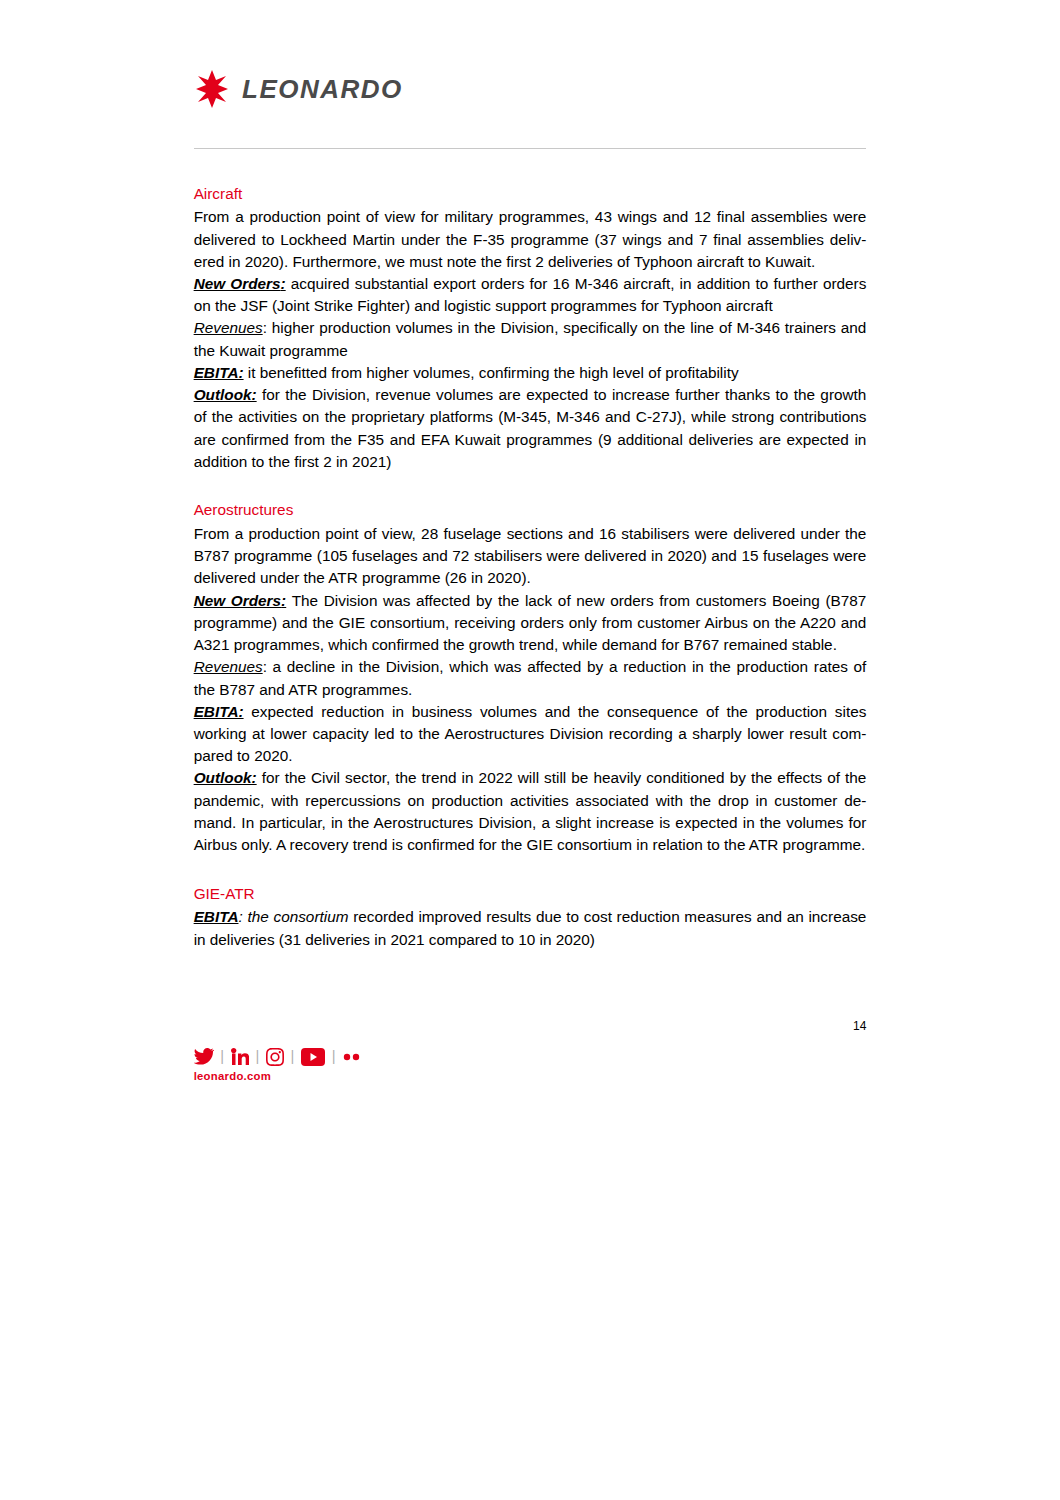LEONARDO
Aircraft
From a production point of view for military programmes, 43 wings and 12 final assemblies were delivered to Lockheed Martin under the F-35 programme (37 wings and 7 final assemblies delivered in 2020). Furthermore, we must note the first 2 deliveries of Typhoon aircraft to Kuwait.
New Orders: acquired substantial export orders for 16 M-346 aircraft, in addition to further orders on the JSF (Joint Strike Fighter) and logistic support programmes for Typhoon aircraft
Revenues: higher production volumes in the Division, specifically on the line of M-346 trainers and the Kuwait programme
EBITA: it benefitted from higher volumes, confirming the high level of profitability
Outlook: for the Division, revenue volumes are expected to increase further thanks to the growth of the activities on the proprietary platforms (M-345, M-346 and C-27J), while strong contributions are confirmed from the F35 and EFA Kuwait programmes (9 additional deliveries are expected in addition to the first 2 in 2021)
Aerostructures
From a production point of view, 28 fuselage sections and 16 stabilisers were delivered under the B787 programme (105 fuselages and 72 stabilisers were delivered in 2020) and 15 fuselages were delivered under the ATR programme (26 in 2020).
New Orders: The Division was affected by the lack of new orders from customers Boeing (B787 programme) and the GIE consortium, receiving orders only from customer Airbus on the A220 and A321 programmes, which confirmed the growth trend, while demand for B767 remained stable.
Revenues: a decline in the Division, which was affected by a reduction in the production rates of the B787 and ATR programmes.
EBITA: expected reduction in business volumes and the consequence of the production sites working at lower capacity led to the Aerostructures Division recording a sharply lower result compared to 2020.
Outlook: for the Civil sector, the trend in 2022 will still be heavily conditioned by the effects of the pandemic, with repercussions on production activities associated with the drop in customer demand. In particular, in the Aerostructures Division, a slight increase is expected in the volumes for Airbus only. A recovery trend is confirmed for the GIE consortium in relation to the ATR programme.
GIE-ATR
EBITA: the consortium recorded improved results due to cost reduction measures and an increase in deliveries (31 deliveries in 2021 compared to 10 in 2020)
14
| | | |
leonardo.com